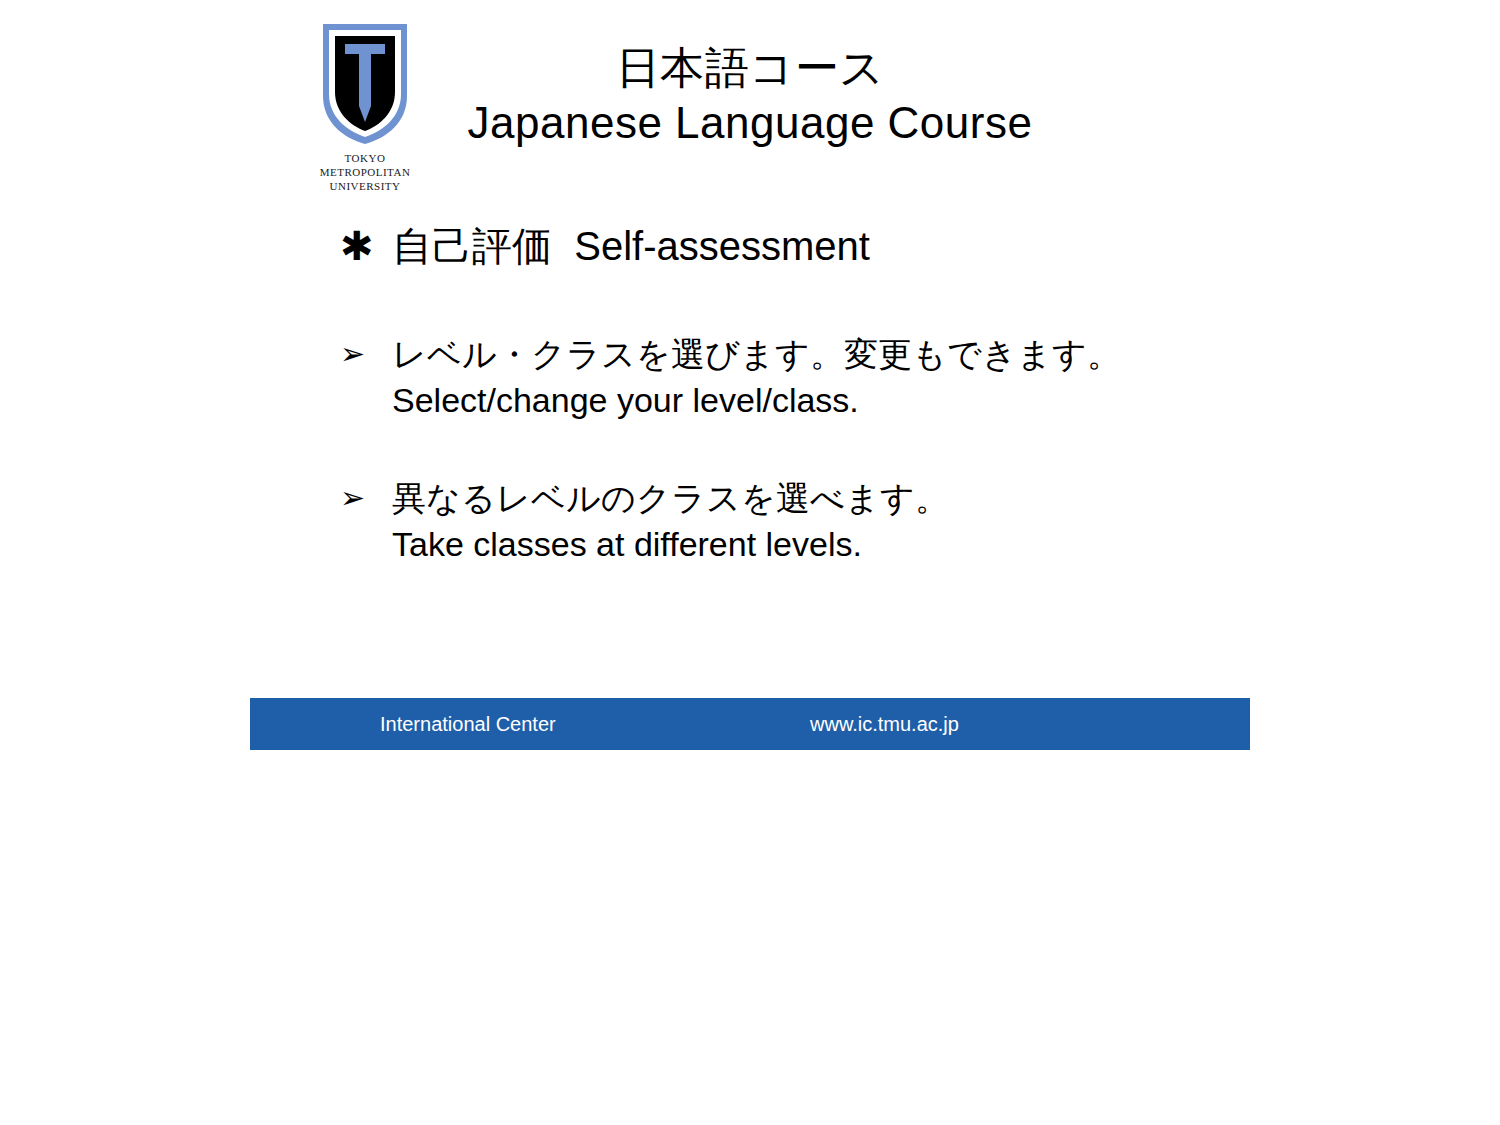TOKYO
METROPOLITAN
UNIVERSITY
日本語コース
Japanese Language Course
✱自己評価 Self-assessment
レベル・クラスを選びます。変更もできます。Select/change your level/class.
異なるレベルのクラスを選べます。Take classes at different levels.
International Center www.ic.tmu.ac.jp